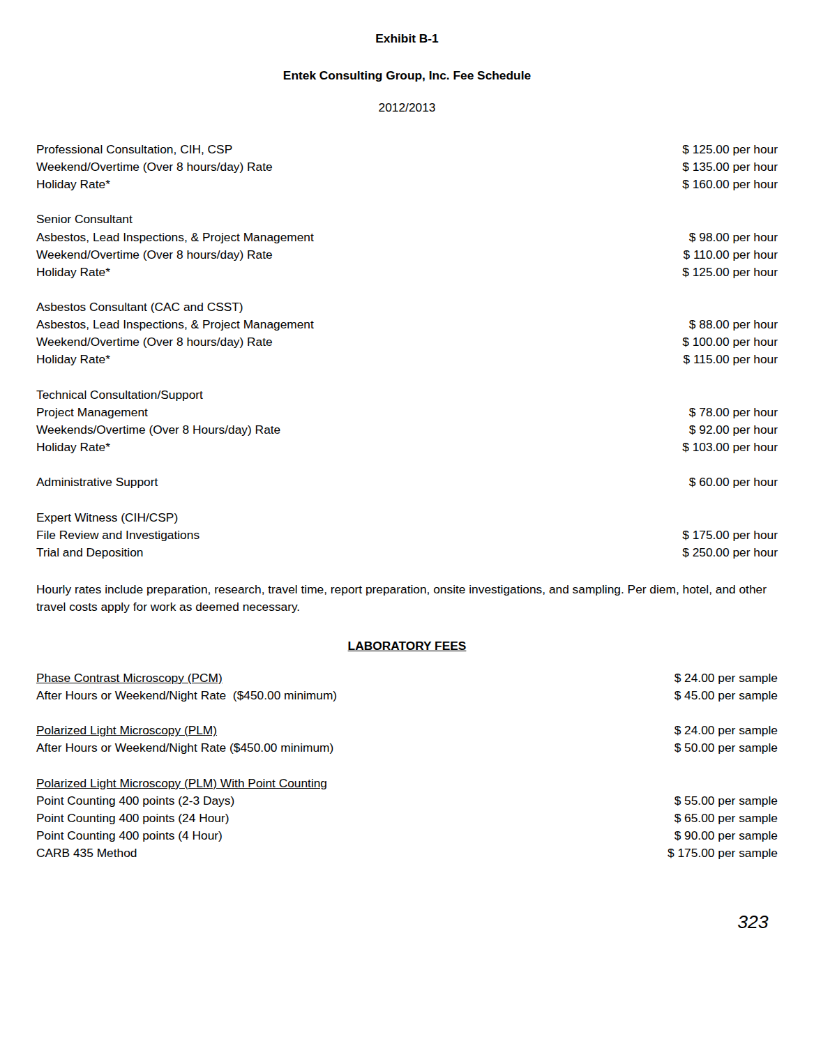Exhibit B-1
Entek Consulting Group, Inc. Fee Schedule
2012/2013
| Professional Consultation, CIH, CSP | $ 125.00 per hour |
| Weekend/Overtime (Over 8 hours/day) Rate | $ 135.00 per hour |
| Holiday Rate* | $ 160.00 per hour |
| Senior Consultant | |
| Asbestos, Lead Inspections, & Project Management | $ 98.00 per hour |
| Weekend/Overtime (Over 8 hours/day) Rate | $ 110.00 per hour |
| Holiday Rate* | $ 125.00 per hour |
| Asbestos Consultant (CAC and CSST) | |
| Asbestos, Lead Inspections, & Project Management | $ 88.00 per hour |
| Weekend/Overtime (Over 8 hours/day) Rate | $ 100.00 per hour |
| Holiday Rate* | $ 115.00 per hour |
| Technical Consultation/Support | |
| Project Management | $ 78.00 per hour |
| Weekends/Overtime (Over 8 Hours/day) Rate | $ 92.00 per hour |
| Holiday Rate* | $ 103.00 per hour |
| Administrative Support | $ 60.00 per hour |
| Expert Witness (CIH/CSP) | |
| File Review and Investigations | $ 175.00 per hour |
| Trial and Deposition | $ 250.00 per hour |
Hourly rates include preparation, research, travel time, report preparation, onsite investigations, and sampling. Per diem, hotel, and other travel costs apply for work as deemed necessary.
LABORATORY FEES
| Phase Contrast Microscopy (PCM) | $ 24.00 per sample |
| After Hours or Weekend/Night Rate ($450.00 minimum) | $ 45.00 per sample |
| Polarized Light Microscopy (PLM) | $ 24.00 per sample |
| After Hours or Weekend/Night Rate ($450.00 minimum) | $ 50.00 per sample |
| Polarized Light Microscopy (PLM) With Point Counting | |
| Point Counting 400 points (2-3 Days) | $ 55.00 per sample |
| Point Counting 400 points (24 Hour) | $ 65.00 per sample |
| Point Counting 400 points (4 Hour) | $ 90.00 per sample |
| CARB 435 Method | $ 175.00 per sample |
323